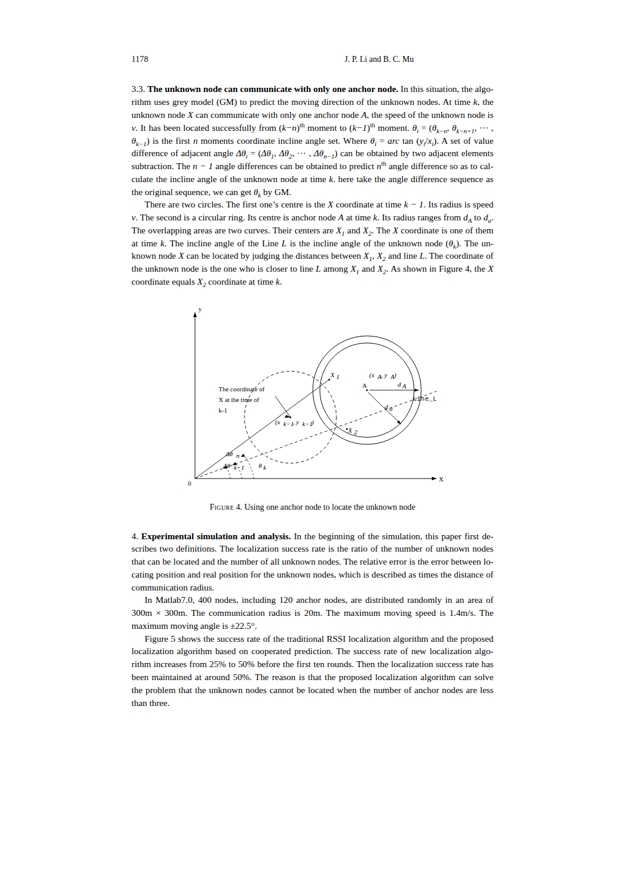1178 J. P. Li and B. C. Mu
3.3. The unknown node can communicate with only one anchor node. In this situation, the algorithm uses grey model (GM) to predict the moving direction of the unknown nodes. At time k, the unknown node X can communicate with only one anchor node A, the speed of the unknown node is v. It has been located successfully from (k−n)th moment to (k−1)th moment. θi = (θk−n, θk−n+1, ··· , θk−1) is the first n moments coordinate incline angle set. Where θi = arc tan (yi/xi). A set of value difference of adjacent angle Δθi = (Δθ1, Δθ2, ··· , Δθn−1) can be obtained by two adjacent elements subtraction. The n − 1 angle differences can be obtained to predict nth angle difference so as to calculate the incline angle of the unknown node at time k. here take the angle difference sequence as the original sequence, we can get θk by GM.
There are two circles. The first one’s centre is the X coordinate at time k − 1. Its radius is speed v. The second is a circular ring. Its centre is anchor node A at time k. Its radius ranges from dA to da. The overlapping areas are two curves. Their centers are X1 and X2. The X coordinate is one of them at time k. The incline angle of the Line L is the incline angle of the unknown node (θk). The unknown node X can be located by judging the distances between X1, X2 and line L. The coordinate of the unknown node is the one who is closer to line L among X1 and X2. As shown in Figure 4, the X coordinate equals X2 coordinate at time k.
0 X y A (x A , y A ) d A d a X 1 X 2 (x k−1 , y k−1 ) The coordinate of X at the time of k-1 Line_L Δθ n Δθ k−1 θ k
Figure 4. Using one anchor node to locate the unknown node
4. Experimental simulation and analysis. In the beginning of the simulation, this paper first describes two definitions. The localization success rate is the ratio of the number of unknown nodes that can be located and the number of all unknown nodes. The relative error is the error between locating position and real position for the unknown nodes, which is described as times the distance of communication radius.
In Matlab7.0, 400 nodes, including 120 anchor nodes, are distributed randomly in an area of 300m × 300m. The communication radius is 20m. The maximum moving speed is 1.4m/s. The maximum moving angle is ±22.5°.
Figure 5 shows the success rate of the traditional RSSI localization algorithm and the proposed localization algorithm based on cooperated prediction. The success rate of new localization algorithm increases from 25% to 50% before the first ten rounds. Then the localization success rate has been maintained at around 50%. The reason is that the proposed localization algorithm can solve the problem that the unknown nodes cannot be located when the number of anchor nodes are less than three.